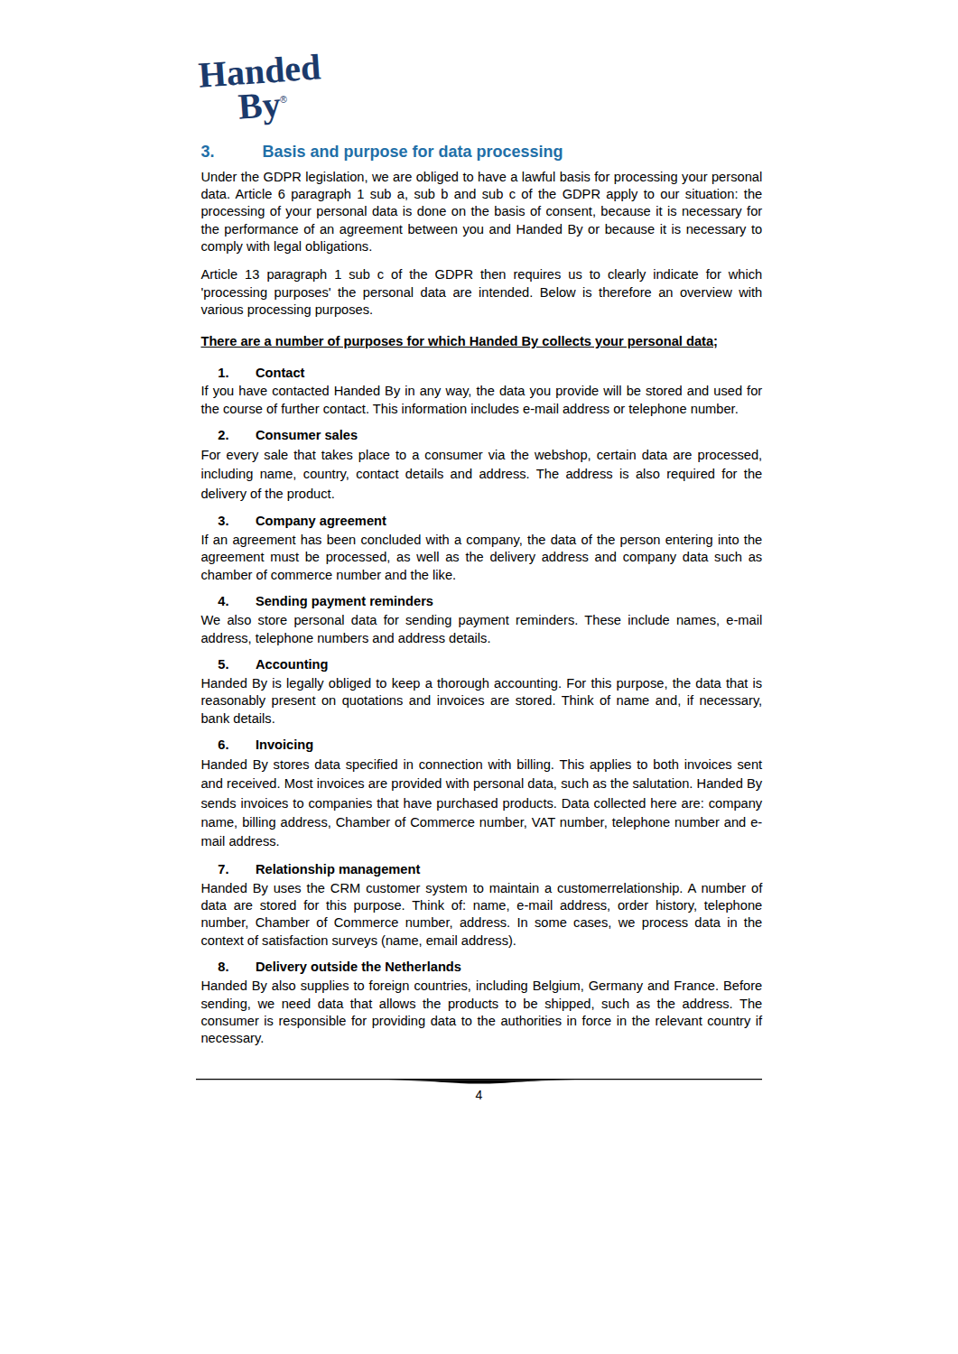Handed By®
3. Basis and purpose for data processing
Under the GDPR legislation, we are obliged to have a lawful basis for processing your personal data. Article 6 paragraph 1 sub a, sub b and sub c of the GDPR apply to our situation: the processing of your personal data is done on the basis of consent, because it is necessary for the performance of an agreement between you and Handed By or because it is necessary to comply with legal obligations.
Article 13 paragraph 1 sub c of the GDPR then requires us to clearly indicate for which 'processing purposes' the personal data are intended. Below is therefore an overview with various processing purposes.
There are a number of purposes for which Handed By collects your personal data;
1. Contact
If you have contacted Handed By in any way, the data you provide will be stored and used for the course of further contact. This information includes e-mail address or telephone number.
2. Consumer sales
For every sale that takes place to a consumer via the webshop, certain data are processed, including name, country, contact details and address. The address is also required for the delivery of the product.
3. Company agreement
If an agreement has been concluded with a company, the data of the person entering into the agreement must be processed, as well as the delivery address and company data such as chamber of commerce number and the like.
4. Sending payment reminders
We also store personal data for sending payment reminders. These include names, e-mail address, telephone numbers and address details.
5. Accounting
Handed By is legally obliged to keep a thorough accounting. For this purpose, the data that is reasonably present on quotations and invoices are stored. Think of name and, if necessary, bank details.
6. Invoicing
Handed By stores data specified in connection with billing. This applies to both invoices sent and received. Most invoices are provided with personal data, such as the salutation. Handed By sends invoices to companies that have purchased products. Data collected here are: company name, billing address, Chamber of Commerce number, VAT number, telephone number and e-mail address.
7. Relationship management
Handed By uses the CRM customer system to maintain a customerrelationship. A number of data are stored for this purpose. Think of: name, e-mail address, order history, telephone number, Chamber of Commerce number, address. In some cases, we process data in the context of satisfaction surveys (name, email address).
8. Delivery outside the Netherlands
Handed By also supplies to foreign countries, including Belgium, Germany and France. Before sending, we need data that allows the products to be shipped, such as the address. The consumer is responsible for providing data to the authorities in force in the relevant country if necessary.
4